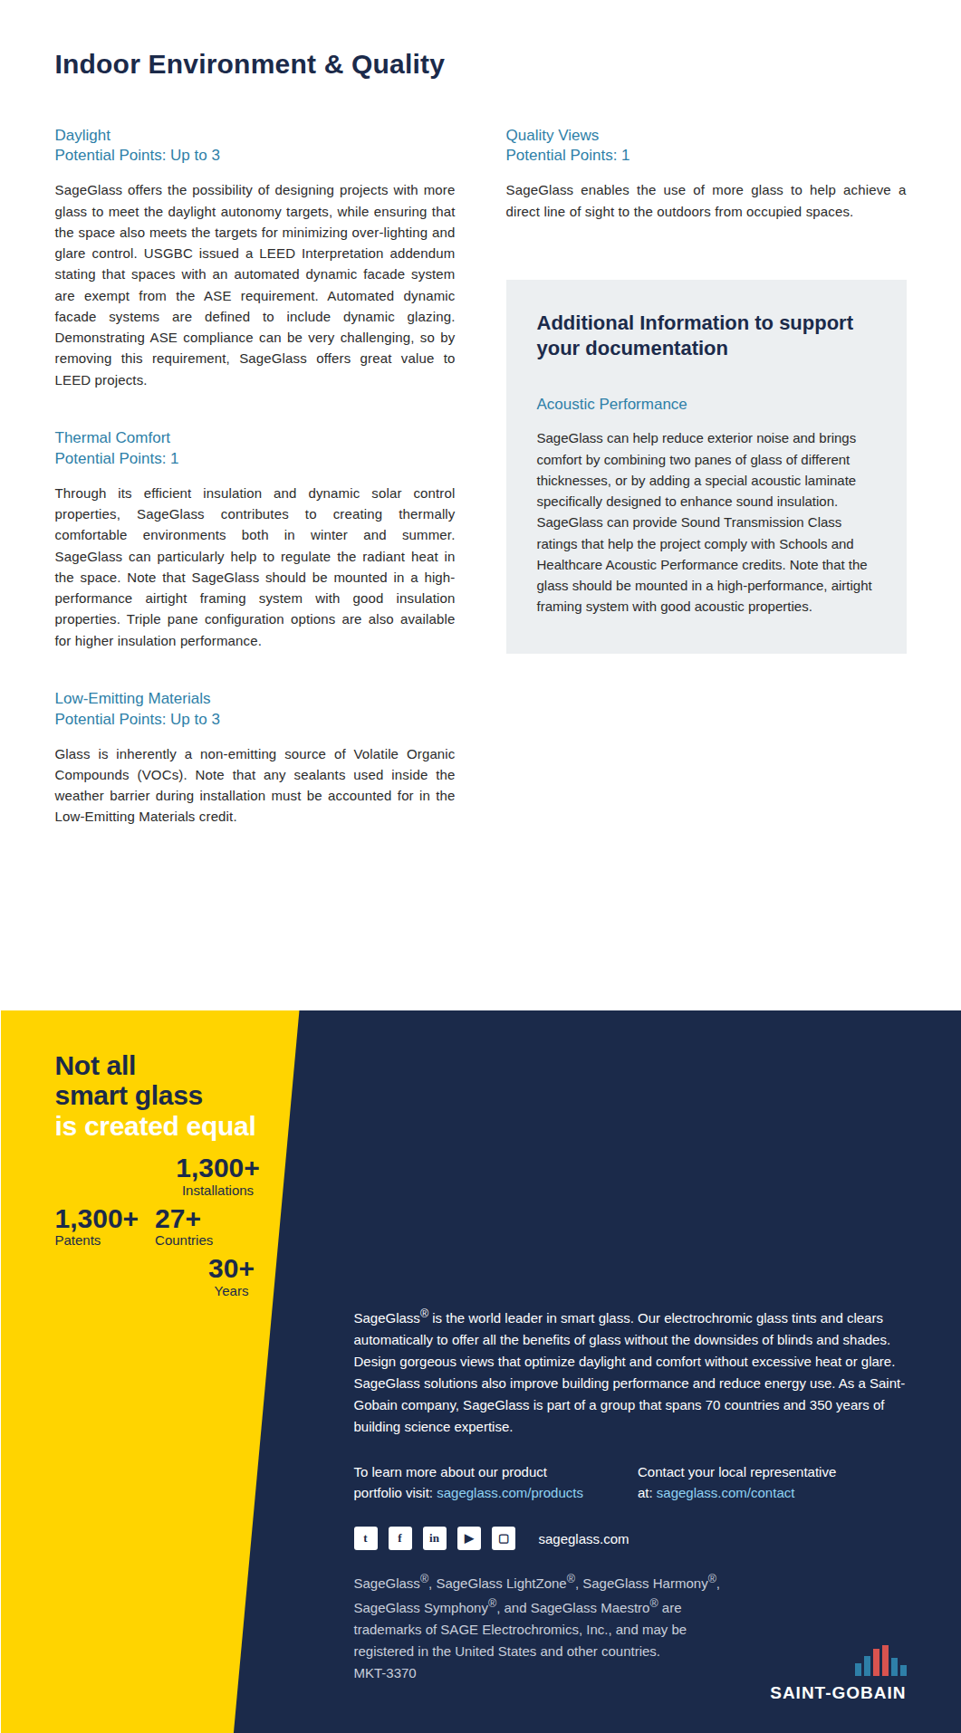Indoor Environment & Quality
DaylightPotential Points: Up to 3
SageGlass offers the possibility of designing projects with more glass to meet the daylight autonomy targets, while ensuring that the space also meets the targets for minimizing over-lighting and glare control. USGBC issued a LEED Interpretation addendum stating that spaces with an automated dynamic facade system are exempt from the ASE requirement. Automated dynamic facade systems are defined to include dynamic glazing. Demonstrating ASE compliance can be very challenging, so by removing this requirement, SageGlass offers great value to LEED projects.
Thermal ComfortPotential Points: 1
Through its efficient insulation and dynamic solar control properties, SageGlass contributes to creating thermally comfortable environments both in winter and summer. SageGlass can particularly help to regulate the radiant heat in the space. Note that SageGlass should be mounted in a high-performance airtight framing system with good insulation properties. Triple pane configuration options are also available for higher insulation performance.
Low-Emitting MaterialsPotential Points: Up to 3
Glass is inherently a non-emitting source of Volatile Organic Compounds (VOCs). Note that any sealants used inside the weather barrier during installation must be accounted for in the Low-Emitting Materials credit.
Quality ViewsPotential Points: 1
SageGlass enables the use of more glass to help achieve a direct line of sight to the outdoors from occupied spaces.
Additional Information to support your documentation
Acoustic Performance
SageGlass can help reduce exterior noise and brings comfort by combining two panes of glass of different thicknesses, or by adding a special acoustic laminate specifically designed to enhance sound insulation. SageGlass can provide Sound Transmission Class ratings that help the project comply with Schools and Healthcare Acoustic Performance credits. Note that the glass should be mounted in a high-performance, airtight framing system with good acoustic properties.
Not all
smart glass
is created equal
1,300+ Installations
1,300+ Patents
27+ Countries
30+ Years
SageGlass® is the world leader in smart glass. Our electrochromic glass tints and clears automatically to offer all the benefits of glass without the downsides of blinds and shades. Design gorgeous views that optimize daylight and comfort without excessive heat or glare. SageGlass solutions also improve building performance and reduce energy use. As a Saint-Gobain company, SageGlass is part of a group that spans 70 countries and 350 years of building science expertise.
To learn more about our product
portfolio visit: sageglass.com/products
Contact your local representative
at: sageglass.com/contact
t f in ▶ ▢ sageglass.com
SageGlass®, SageGlass LightZone®, SageGlass Harmony®, SageGlass Symphony®, and SageGlass Maestro® are trademarks of SAGE Electrochromics, Inc., and may be registered in the United States and other countries.
MKT-3370
SAINT-GOBAIN